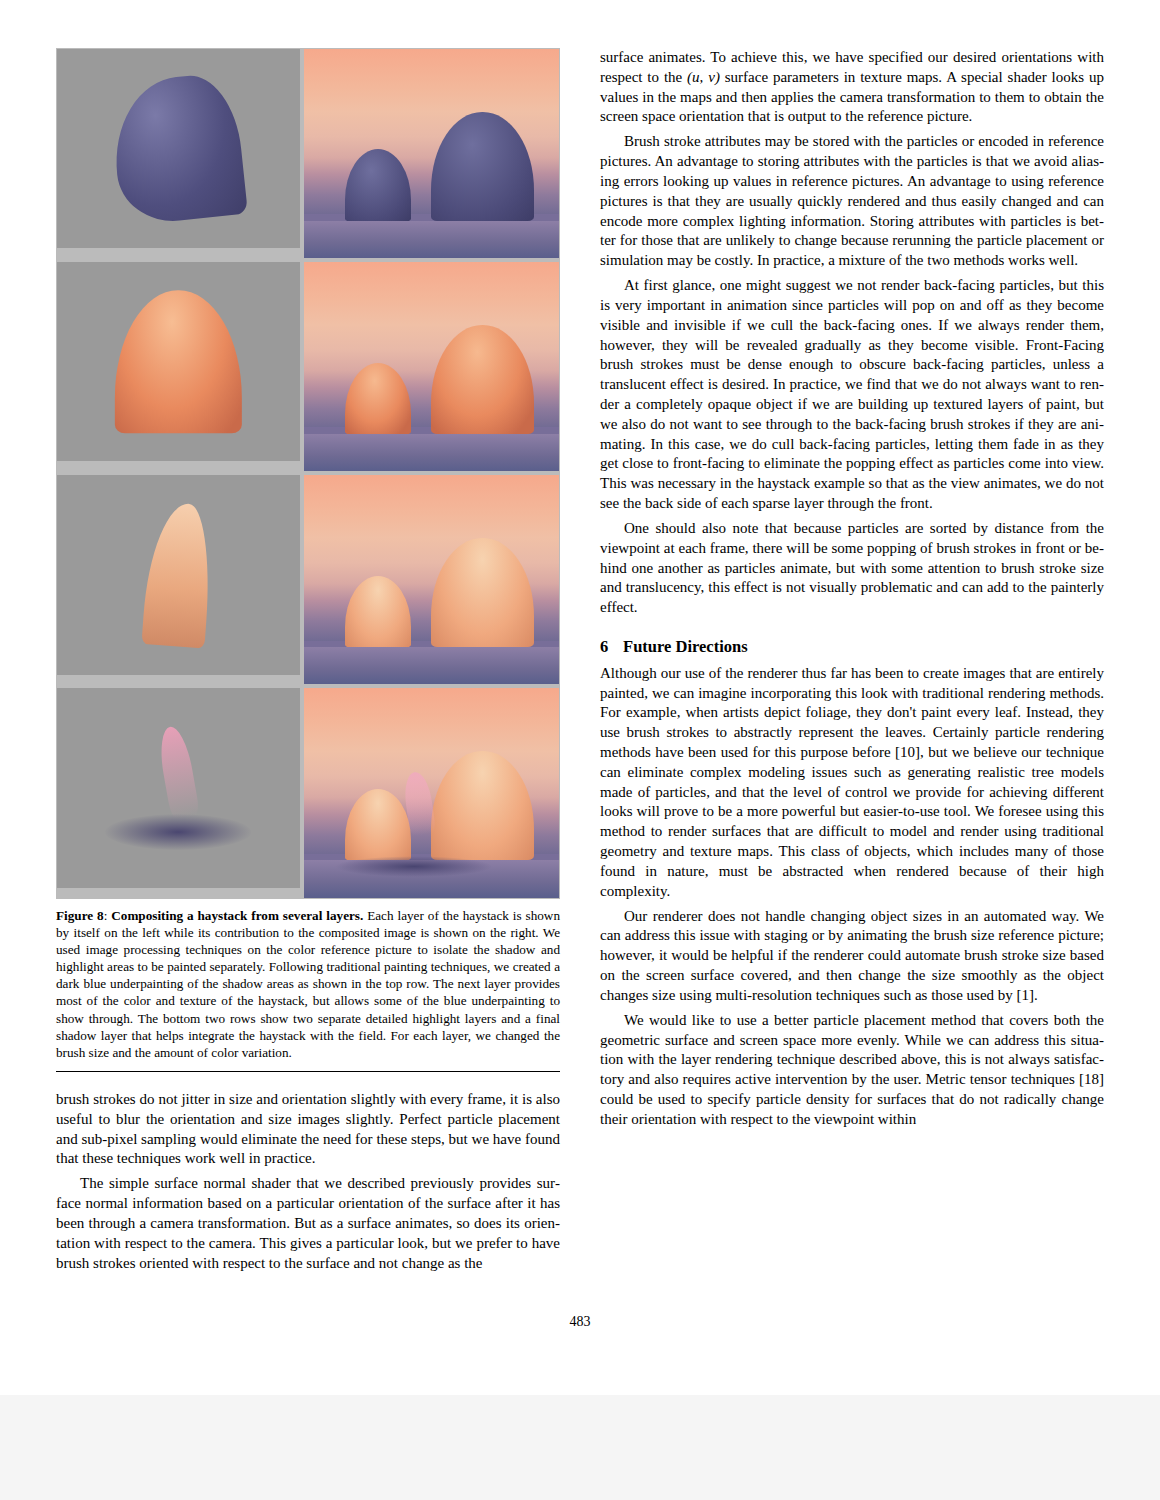Figure 8: Compositing a haystack from several layers. Each layer of the haystack is shown by itself on the left while its contribution to the composited image is shown on the right. We used image processing techniques on the color reference picture to isolate the shadow and highlight areas to be painted separately. Following traditional painting techniques, we created a dark blue underpainting of the shadow areas as shown in the top row. The next layer provides most of the color and texture of the haystack, but allows some of the blue underpainting to show through. The bottom two rows show two separate detailed highlight layers and a final shadow layer that helps integrate the haystack with the field. For each layer, we changed the brush size and the amount of color variation.
brush strokes do not jitter in size and orientation slightly with every frame, it is also useful to blur the orientation and size images slightly. Perfect particle placement and sub-pixel sampling would eliminate the need for these steps, but we have found that these techniques work well in practice.
The simple surface normal shader that we described previously provides surface normal information based on a particular orientation of the surface after it has been through a camera transformation. But as a surface animates, so does its orientation with respect to the camera. This gives a particular look, but we prefer to have brush strokes oriented with respect to the surface and not change as the
surface animates. To achieve this, we have specified our desired orientations with respect to the (u, v) surface parameters in texture maps. A special shader looks up values in the maps and then applies the camera transformation to them to obtain the screen space orientation that is output to the reference picture.
Brush stroke attributes may be stored with the particles or encoded in reference pictures. An advantage to storing attributes with the particles is that we avoid aliasing errors looking up values in reference pictures. An advantage to using reference pictures is that they are usually quickly rendered and thus easily changed and can encode more complex lighting information. Storing attributes with particles is better for those that are unlikely to change because rerunning the particle placement or simulation may be costly. In practice, a mixture of the two methods works well.
At first glance, one might suggest we not render back-facing particles, but this is very important in animation since particles will pop on and off as they become visible and invisible if we cull the back-facing ones. If we always render them, however, they will be revealed gradually as they become visible. Front-Facing brush strokes must be dense enough to obscure back-facing particles, unless a translucent effect is desired. In practice, we find that we do not always want to render a completely opaque object if we are building up textured layers of paint, but we also do not want to see through to the back-facing brush strokes if they are animating. In this case, we do cull back-facing particles, letting them fade in as they get close to front-facing to eliminate the popping effect as particles come into view. This was necessary in the haystack example so that as the view animates, we do not see the back side of each sparse layer through the front.
One should also note that because particles are sorted by distance from the viewpoint at each frame, there will be some popping of brush strokes in front or behind one another as particles animate, but with some attention to brush stroke size and translucency, this effect is not visually problematic and can add to the painterly effect.
6 Future Directions
Although our use of the renderer thus far has been to create images that are entirely painted, we can imagine incorporating this look with traditional rendering methods. For example, when artists depict foliage, they don't paint every leaf. Instead, they use brush strokes to abstractly represent the leaves. Certainly particle rendering methods have been used for this purpose before [10], but we believe our technique can eliminate complex modeling issues such as generating realistic tree models made of particles, and that the level of control we provide for achieving different looks will prove to be a more powerful but easier-to-use tool. We foresee using this method to render surfaces that are difficult to model and render using traditional geometry and texture maps. This class of objects, which includes many of those found in nature, must be abstracted when rendered because of their high complexity.
Our renderer does not handle changing object sizes in an automated way. We can address this issue with staging or by animating the brush size reference picture; however, it would be helpful if the renderer could automate brush stroke size based on the screen surface covered, and then change the size smoothly as the object changes size using multi-resolution techniques such as those used by [1].
We would like to use a better particle placement method that covers both the geometric surface and screen space more evenly. While we can address this situation with the layer rendering technique described above, this is not always satisfactory and also requires active intervention by the user. Metric tensor techniques [18] could be used to specify particle density for surfaces that do not radically change their orientation with respect to the viewpoint within
483